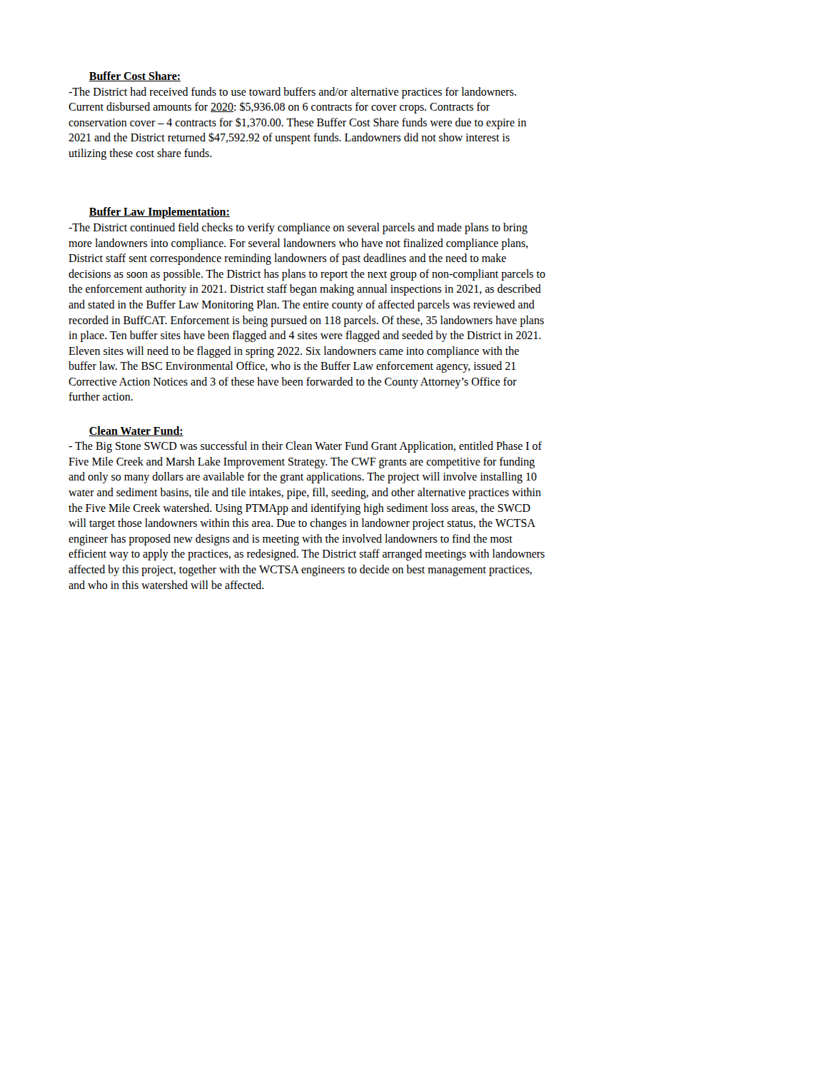Buffer Cost Share:
-The District had received funds to use toward buffers and/or alternative practices for landowners. Current disbursed amounts for 2020: $5,936.08 on 6 contracts for cover crops. Contracts for conservation cover – 4 contracts for $1,370.00. These Buffer Cost Share funds were due to expire in 2021 and the District returned $47,592.92 of unspent funds. Landowners did not show interest is utilizing these cost share funds.
Buffer Law Implementation:
-The District continued field checks to verify compliance on several parcels and made plans to bring more landowners into compliance. For several landowners who have not finalized compliance plans, District staff sent correspondence reminding landowners of past deadlines and the need to make decisions as soon as possible. The District has plans to report the next group of non-compliant parcels to the enforcement authority in 2021. District staff began making annual inspections in 2021, as described and stated in the Buffer Law Monitoring Plan. The entire county of affected parcels was reviewed and recorded in BuffCAT. Enforcement is being pursued on 118 parcels. Of these, 35 landowners have plans in place. Ten buffer sites have been flagged and 4 sites were flagged and seeded by the District in 2021. Eleven sites will need to be flagged in spring 2022. Six landowners came into compliance with the buffer law. The BSC Environmental Office, who is the Buffer Law enforcement agency, issued 21 Corrective Action Notices and 3 of these have been forwarded to the County Attorney’s Office for further action.
Clean Water Fund:
- The Big Stone SWCD was successful in their Clean Water Fund Grant Application, entitled Phase I of Five Mile Creek and Marsh Lake Improvement Strategy. The CWF grants are competitive for funding and only so many dollars are available for the grant applications. The project will involve installing 10 water and sediment basins, tile and tile intakes, pipe, fill, seeding, and other alternative practices within the Five Mile Creek watershed. Using PTMApp and identifying high sediment loss areas, the SWCD will target those landowners within this area. Due to changes in landowner project status, the WCTSA engineer has proposed new designs and is meeting with the involved landowners to find the most efficient way to apply the practices, as redesigned. The District staff arranged meetings with landowners affected by this project, together with the WCTSA engineers to decide on best management practices, and who in this watershed will be affected.